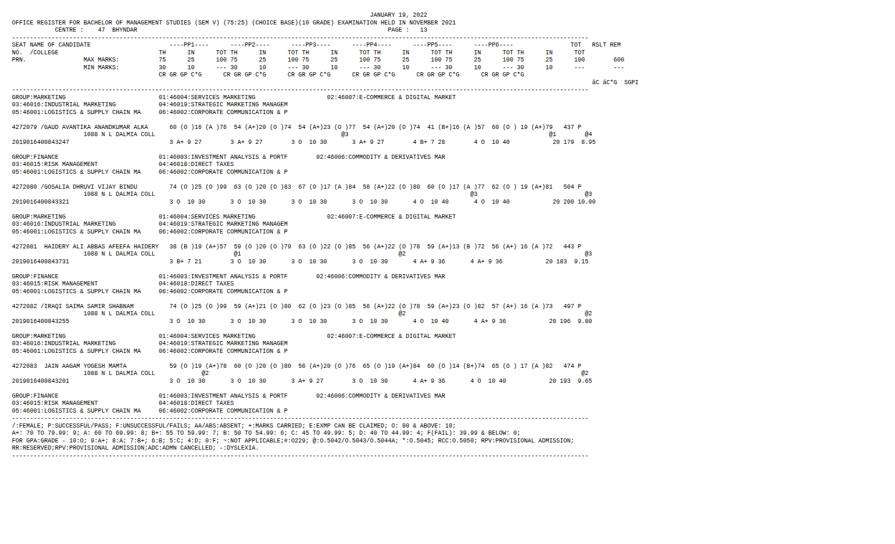JANUARY 19, 2022
OFFICE REGISTER FOR BACHELOR OF MANAGEMENT STUDIES (SEM V) (75:25) (CHOICE BASE)(10 GRADE) EXAMINATION HELD IN NOVEMBER 2021
            CENTRE :    47  BHYNDAR                                                                      PAGE :   13
-----------------------------------------------------------------------------------------------------------------------------------------------------------------
SEAT NAME OF CANDIDATE                      ----PP1----      ----PP2----      ----PP3----      ----PP4----      ----PP5----      ----PP6----                TOT   RSLT REM
NO.  /COLLEGE                            TH      IN      TOT TH      IN      TOT TH      IN      TOT TH      IN      TOT TH      IN      TOT TH      IN      TOT
PRN.                MAX MARKS:           75      25      100 75      25      100 75      25      100 75      25      100 75      25      100 75      25      100        600
                    MIN MARKS:           30      10      --- 30      10      --- 30      10      --- 30      10      --- 30      10      --- 30      10      ---        ---
                                         CR GR GP C*G      CR GR GP C*G      CR GR GP C*G      CR GR GP C*G      CR GR GP C*G      CR GR GP C*G
                                                                                                                                                                  äC äC*G  SGPI
-----------------------------------------------------------------------------------------------------------------------------------------------------------------
GROUP:MARKETING                          01:46004:SERVICES MARKETING                    02:46007:E-COMMERCE & DIGITAL MARKET
03:46016:INDUSTRIAL MARKETING            04:46019:STRATEGIC MARKETING MANAGEM
05:46001:LOGISTICS & SUPPLY CHAIN MA     06:46002:CORPORATE COMMUNICATION & P

4272079 /GAUD AVANTIKA ANANDKUMAR ALKA      60 (O )16 (A )76  54 (A+)20 (O )74  54 (A+)23 (O )77  54 (A+)20 (O )74  41 (B+)16 (A )57  60 (O ) 19 (A+)79   437 P
                    1088 N L DALMIA COLL                                                    @3                                                        @1        @4
2019016400843247                            3 A+ 9 27        3 A+ 9 27        3 O  10 30       3 A+ 9 27        4 B+ 7 28        4 O  10 40            20 179  8.95

GROUP:FINANCE                            01:46003:INVESTMENT ANALYSIS & PORTF        02:46006:COMMODITY & DERIVATIVES MAR
03:46015:RISK MANAGEMENT                 04:46018:DIRECT TAXES
05:46001:LOGISTICS & SUPPLY CHAIN MA     06:46002:CORPORATE COMMUNICATION & P

4272080 /GOSALIA DHRUVI VIJAY BINDU         74 (O )25 (O )99  63 (O )20 (O )83  67 (O )17 (A )84  58 (A+)22 (O )80  60 (O )17 (A )77  62 (O ) 19 (A+)81   504 P
                    1088 N L DALMIA COLL                                                                                        @3                              @3
2019016400843321                            3 O  10 30       3 O  10 30       3 O  10 30       3 O  10 30       4 O  10 40       4 O  10 40            20 200 10.00

GROUP:MARKETING                          01:46004:SERVICES MARKETING                    02:46007:E-COMMERCE & DIGITAL MARKET
03:46016:INDUSTRIAL MARKETING            04:46019:STRATEGIC MARKETING MANAGEM
05:46001:LOGISTICS & SUPPLY CHAIN MA     06:46002:CORPORATE COMMUNICATION & P

4272081  HAIDERY ALI ABBAS AFEEFA HAIDERY   38 (B )19 (A+)57  59 (O )20 (O )79  63 (O )22 (O )85  56 (A+)22 (O )78  59 (A+)13 (B )72  56 (A+) 16 (A )72   443 P
                    1088 N L DALMIA COLL                      @1                                            @2                                                  @3
2019016400843731                            3 B+ 7 21        3 O  10 30       3 O  10 30       3 O  10 30       4 A+ 9 36       4 A+ 9 36            20 183  9.15

GROUP:FINANCE                            01:46003:INVESTMENT ANALYSIS & PORTF        02:46006:COMMODITY & DERIVATIVES MAR
03:46015:RISK MANAGEMENT                 04:46018:DIRECT TAXES
05:46001:LOGISTICS & SUPPLY CHAIN MA     06:46002:CORPORATE COMMUNICATION & P

4272082 /IRAQI SAIMA SAMIR SHABNAM          74 (O )25 (O )99  59 (A+)21 (O )80  62 (O )23 (O )85  56 (A+)22 (O )78  59 (A+)23 (O )82  57 (A+) 16 (A )73   497 P
                    1088 N L DALMIA COLL                                                                    @2                                                  @2
2019016400843255                            3 O  10 30       3 O  10 30       3 O  10 30       3 O  10 30       4 O  10 40       4 A+ 9 36            20 196  9.80

GROUP:MARKETING                          01:46004:SERVICES MARKETING                    02:46007:E-COMMERCE & DIGITAL MARKET
03:46016:INDUSTRIAL MARKETING            04:46019:STRATEGIC MARKETING MANAGEM
05:46001:LOGISTICS & SUPPLY CHAIN MA     06:46002:CORPORATE COMMUNICATION & P

4272083  JAIN AAGAM YOGESH MAMTA            59 (O )19 (A+)78  60 (O )20 (O )80  56 (A+)20 (O )76  65 (O )19 (A+)84  60 (O )14 (B+)74  65 (O ) 17 (A )82   474 P
                    1088 N L DALMIA COLL             @2                                                                                                        @2
2019016400843201                            3 O  10 30       3 O  10 30       3 A+ 9 27        3 O  10 30       4 A+ 9 36       4 O  10 40            20 193  9.65

GROUP:FINANCE                            01:46003:INVESTMENT ANALYSIS & PORTF        02:46006:COMMODITY & DERIVATIVES MAR
03:46015:RISK MANAGEMENT                 04:46018:DIRECT TAXES
05:46001:LOGISTICS & SUPPLY CHAIN MA     06:46002:CORPORATE COMMUNICATION & P
-----------------------------------------------------------------------------------------------------------------------------------------------------------------
/:FEMALE; P:SUCCESSFUL/PASS; F:UNSUCCESSFUL/FAILS; AA/ABS:ABSENT; +:MARKS CARRIED; E:EXMP CAN BE CLAIMED; O: 80 & ABOVE: 10;
A+: 70 TO 79.99: 9; A: 60 TO 69.99: 8; B+: 55 TO 59.99: 7; B: 50 TO 54.99: 6; C: 45 TO 49.99: 5; D: 40 TO 44.99: 4; F(FAIL): 39.99 & BELOW: 0;
FOR GPA:GRADE - 10:O; 9:A+; 8:A; 7:B+; 6:B; 5:C; 4:D; 0:F; ~:NOT APPLICABLE;#:O229; @:O.5042/O.5043/O.5044A; *:O.5045; RCC:O.5050; RPV:PROVISIONAL ADMISSION;
RR:RESERVED;RPV:PROVISIONAL ADMISSION;ADC:ADMN CANCELLED; -:DYSLEXIA.
-----------------------------------------------------------------------------------------------------------------------------------------------------------------